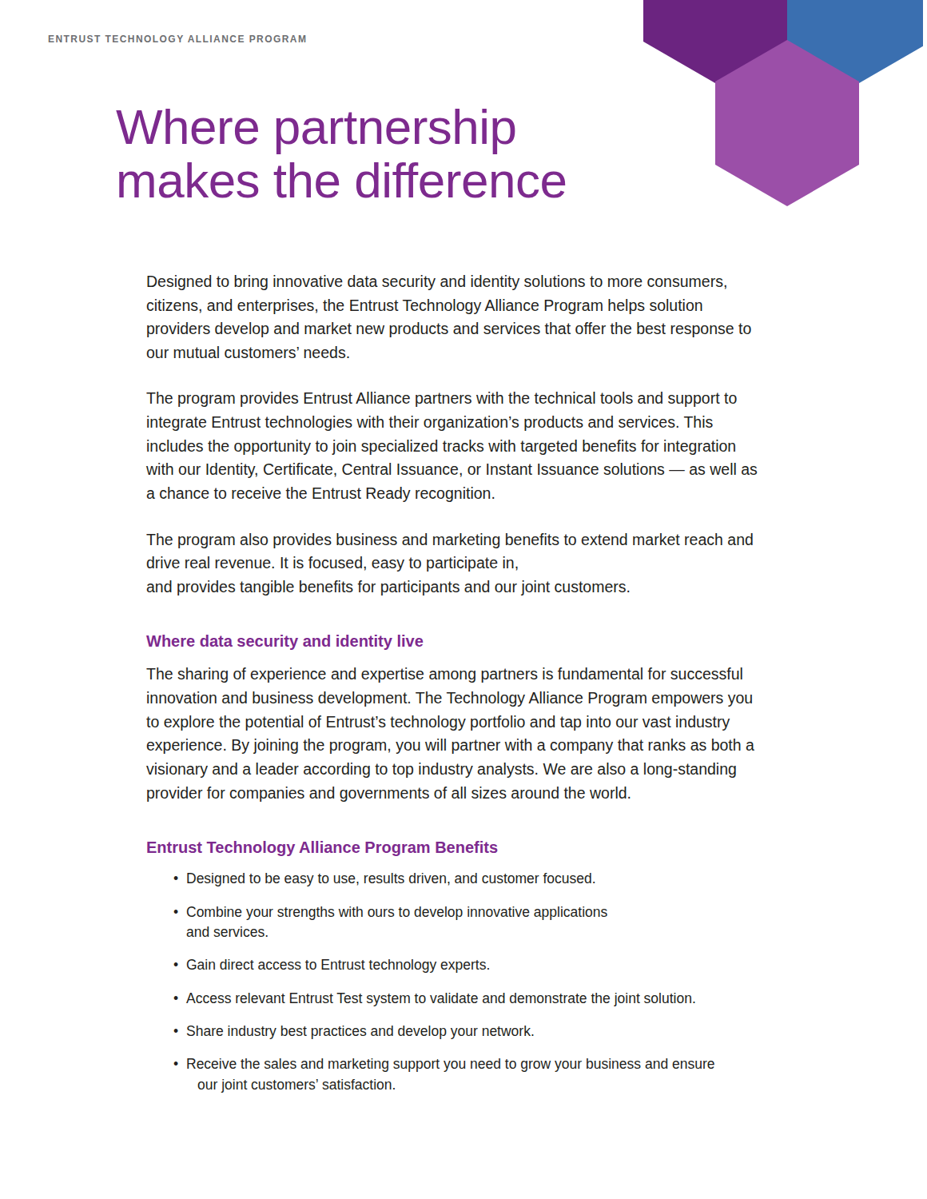Entrust Technology Alliance Program
Where partnership
makes the difference
Designed to bring innovative data security and identity solutions to more consumers, citizens, and enterprises, the Entrust Technology Alliance Program helps solution providers develop and market new products and services that offer the best response to our mutual customers’ needs.
The program provides Entrust Alliance partners with the technical tools and support to integrate Entrust technologies with their organization’s products and services. This includes the opportunity to join specialized tracks with targeted benefits for integration with our Identity, Certificate, Central Issuance, or Instant Issuance solutions — as well as a chance to receive the Entrust Ready recognition.
The program also provides business and marketing benefits to extend market reach and drive real revenue. It is focused, easy to participate in,
and provides tangible benefits for participants and our joint customers.
Where data security and identity live
The sharing of experience and expertise among partners is fundamental for successful innovation and business development. The Technology Alliance Program empowers you to explore the potential of Entrust’s technology portfolio and tap into our vast industry experience. By joining the program, you will partner with a company that ranks as both a visionary and a leader according to top industry analysts. We are also a long-standing provider for companies and governments of all sizes around the world.
Entrust Technology Alliance Program Benefits
Designed to be easy to use, results driven, and customer focused.
Combine your strengths with ours to develop innovative applications
and services.
Gain direct access to Entrust technology experts.
Access relevant Entrust Test system to validate and demonstrate the joint solution.
Share industry best practices and develop your network.
Receive the sales and marketing support you need to grow your business and ensureour joint customers’ satisfaction.